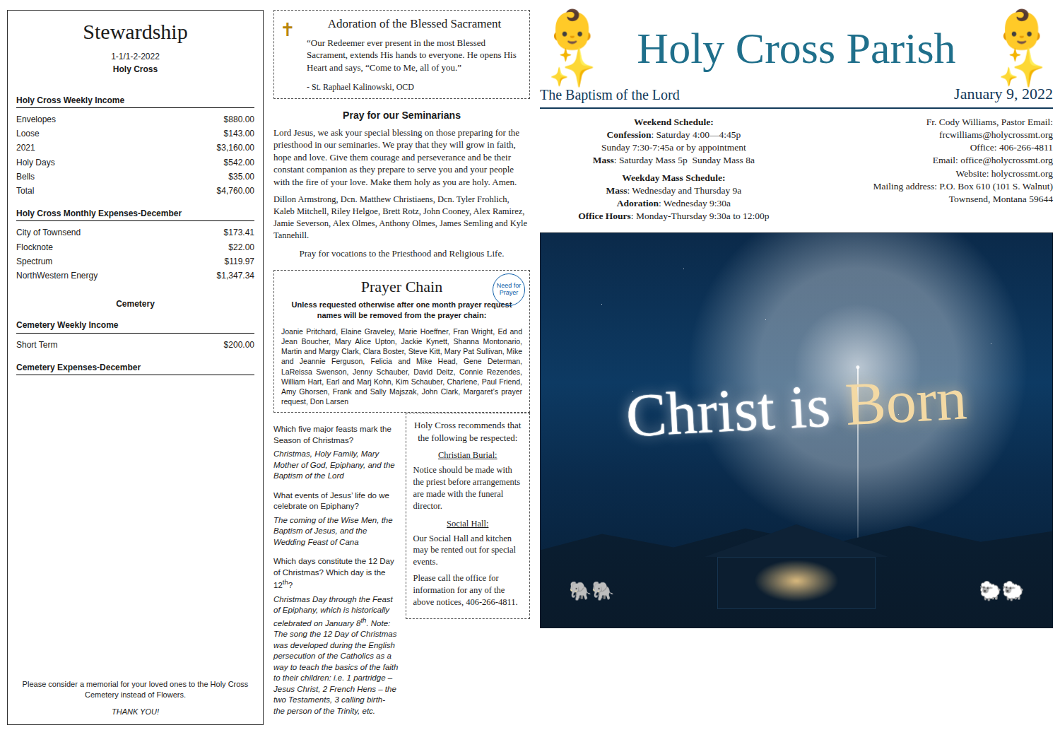Stewardship
1-1/1-2-2022
Holy Cross
Holy Cross Weekly Income
Envelopes$880.00
Loose$143.00
2021$3,160.00
Holy Days$542.00
Bells$35.00
Total$4,760.00
Holy Cross Monthly Expenses-December
City of Townsend$173.41
Flocknote$22.00
Spectrum$119.97
NorthWestern Energy$1,347.34
Cemetery
Cemetery Weekly Income
Short Term$200.00
Cemetery Expenses-December
Please consider a memorial for your loved ones to the Holy Cross Cemetery instead of Flowers. THANK YOU!
✝
Adoration of the Blessed Sacrament
“Our Redeemer ever present in the most Blessed Sacrament, extends His hands to everyone. He opens His Heart and says, “Come to Me, all of you.”
- St. Raphael Kalinowski, OCD
Pray for our Seminarians
Lord Jesus, we ask your special blessing on those preparing for the priesthood in our seminaries. We pray that they will grow in faith, hope and love. Give them courage and perseverance and be their constant companion as they prepare to serve you and your people with the fire of your love. Make them holy as you are holy. Amen.
Dillon Armstrong, Dcn. Matthew Christiaens, Dcn. Tyler Frohlich, Kaleb Mitchell, Riley Helgoe, Brett Rotz, John Cooney, Alex Ramirez, Jamie Severson, Alex Olmes, Anthony Olmes, James Semling and Kyle Tannehill.
Pray for vocations to the Priesthood and Religious Life.
Need for Prayer
Prayer Chain
Unless requested otherwise after one month prayer request names will be removed from the prayer chain:
Joanie Pritchard, Elaine Graveley, Marie Hoeffner, Fran Wright, Ed and Jean Boucher, Mary Alice Upton, Jackie Kynett, Shanna Montonario, Martin and Margy Clark, Clara Boster, Steve Kitt, Mary Pat Sullivan, Mike and Jeannie Ferguson, Felicia and Mike Head, Gene Determan, LaReissa Swenson, Jenny Schauber, David Deitz, Connie Rezendes, William Hart, Earl and Marj Kohn, Kim Schauber, Charlene, Paul Friend, Amy Ghorsen, Frank and Sally Majszak, John Clark, Margaret’s prayer request, Don Larsen
Which five major feasts mark the Season of Christmas?
Christmas, Holy Family, Mary Mother of God, Epiphany, and the Baptism of the Lord
What events of Jesus’ life do we celebrate on Epiphany?
The coming of the Wise Men, the Baptism of Jesus, and the Wedding Feast of Cana
Which days constitute the 12 Day of Christmas? Which day is the 12th?
Christmas Day through the Feast of Epiphany, which is historically celebrated on January 8th. Note: The song the 12 Day of Christmas was developed during the English persecution of the Catholics as a way to teach the basics of the faith to their children: i.e. 1 partridge – Jesus Christ, 2 French Hens – the two Testaments, 3 calling birth- the person of the Trinity, etc.
Holy Cross recommends that the following be respected:
Christian Burial:
Notice should be made with the priest before arrangements are made with the funeral director.
Social Hall:
Our Social Hall and kitchen may be rented out for special events.
Please call the office for information for any of the above notices, 406-266-4811.
👶✨
Holy Cross Parish
👶✨
The Baptism of the Lord
January 9, 2022
Weekend Schedule:
Confession: Saturday 4:00—4:45p
Sunday 7:30-7:45a or by appointment
Mass: Saturday Mass 5p Sunday Mass 8a
Weekday Mass Schedule:
Mass: Wednesday and Thursday 9a
Adoration: Wednesday 9:30a
Office Hours: Monday-Thursday 9:30a to 12:00p
Fr. Cody Williams, Pastor Email: frcwilliams@holycrossmt.org
Office: 406-266-4811
Email: office@holycrossmt.org
Website: holycrossmt.org
Mailing address: P.O. Box 610 (101 S. Walnut)
Townsend, Montana 59644
Christ is Born
🐘🐘 🐑🐑